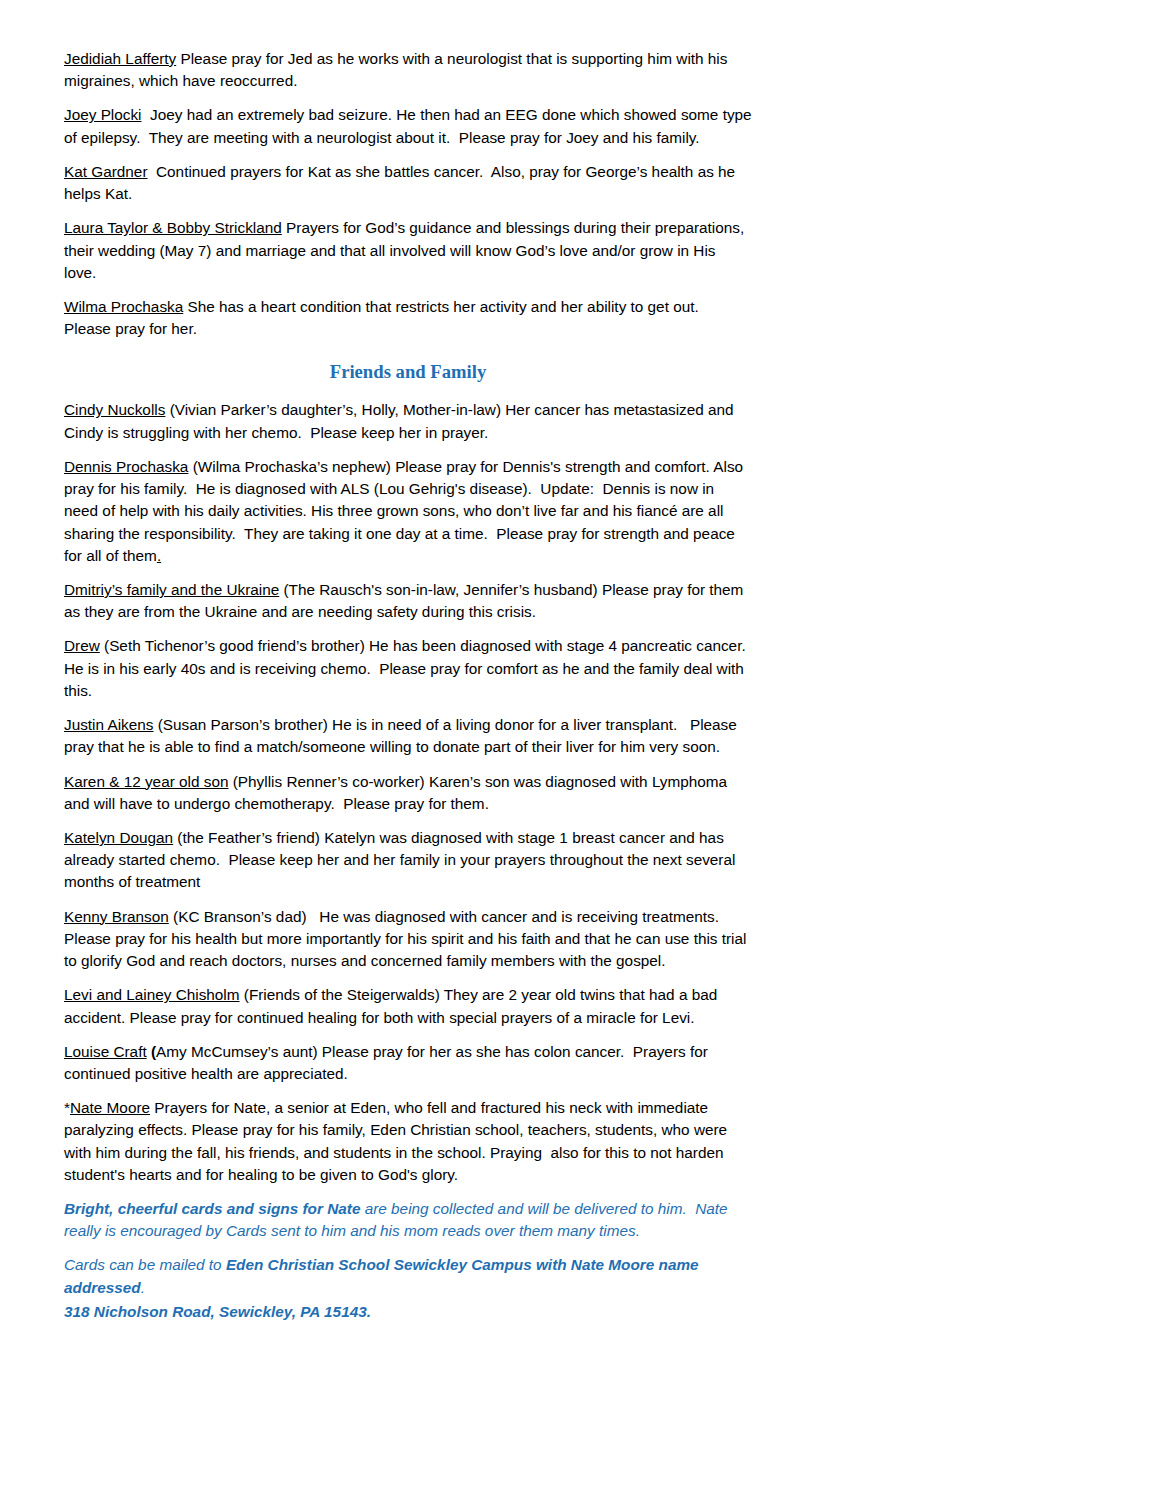Jedidiah Lafferty Please pray for Jed as he works with a neurologist that is supporting him with his migraines, which have reoccurred.
Joey Plocki Joey had an extremely bad seizure. He then had an EEG done which showed some type of epilepsy. They are meeting with a neurologist about it. Please pray for Joey and his family.
Kat Gardner Continued prayers for Kat as she battles cancer. Also, pray for George’s health as he helps Kat.
Laura Taylor & Bobby Strickland Prayers for God’s guidance and blessings during their preparations, their wedding (May 7) and marriage and that all involved will know God’s love and/or grow in His love.
Wilma Prochaska She has a heart condition that restricts her activity and her ability to get out. Please pray for her.
Friends and Family
Cindy Nuckolls (Vivian Parker’s daughter’s, Holly, Mother-in-law) Her cancer has metastasized and Cindy is struggling with her chemo. Please keep her in prayer.
Dennis Prochaska (Wilma Prochaska’s nephew) Please pray for Dennis's strength and comfort. Also pray for his family. He is diagnosed with ALS (Lou Gehrig's disease). Update: Dennis is now in need of help with his daily activities. His three grown sons, who don’t live far and his fiancé are all sharing the responsibility. They are taking it one day at a time. Please pray for strength and peace for all of them.
Dmitriy’s family and the Ukraine (The Rausch's son-in-law, Jennifer’s husband) Please pray for them as they are from the Ukraine and are needing safety during this crisis.
Drew (Seth Tichenor’s good friend’s brother) He has been diagnosed with stage 4 pancreatic cancer. He is in his early 40s and is receiving chemo. Please pray for comfort as he and the family deal with this.
Justin Aikens (Susan Parson’s brother) He is in need of a living donor for a liver transplant. Please pray that he is able to find a match/someone willing to donate part of their liver for him very soon.
Karen & 12 year old son (Phyllis Renner’s co-worker) Karen’s son was diagnosed with Lymphoma and will have to undergo chemotherapy. Please pray for them.
Katelyn Dougan (the Feather’s friend) Katelyn was diagnosed with stage 1 breast cancer and has already started chemo. Please keep her and her family in your prayers throughout the next several months of treatment
Kenny Branson (KC Branson’s dad) He was diagnosed with cancer and is receiving treatments. Please pray for his health but more importantly for his spirit and his faith and that he can use this trial to glorify God and reach doctors, nurses and concerned family members with the gospel.
Levi and Lainey Chisholm (Friends of the Steigerwalds) They are 2 year old twins that had a bad accident. Please pray for continued healing for both with special prayers of a miracle for Levi.
Louise Craft (Amy McCumsey’s aunt) Please pray for her as she has colon cancer. Prayers for continued positive health are appreciated.
*Nate Moore Prayers for Nate, a senior at Eden, who fell and fractured his neck with immediate paralyzing effects. Please pray for his family, Eden Christian school, teachers, students, who were with him during the fall, his friends, and students in the school. Praying also for this to not harden student's hearts and for healing to be given to God's glory.
Bright, cheerful cards and signs for Nate are being collected and will be delivered to him. Nate really is encouraged by Cards sent to him and his mom reads over them many times.
Cards can be mailed to Eden Christian School Sewickley Campus with Nate Moore name addressed.
318 Nicholson Road, Sewickley, PA 15143.